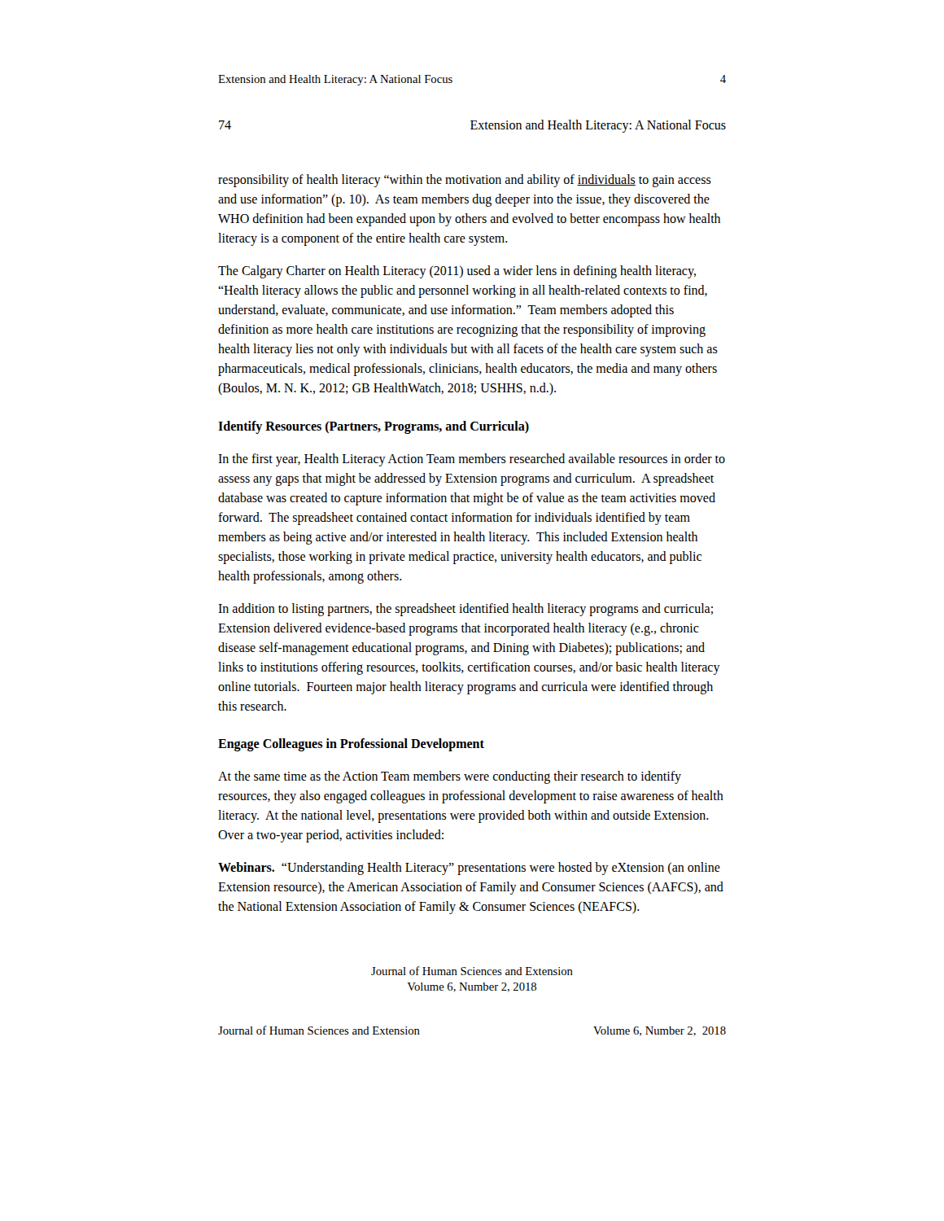Extension and Health Literacy: A National Focus 4
74 Extension and Health Literacy: A National Focus
responsibility of health literacy “within the motivation and ability of individuals to gain access and use information” (p. 10). As team members dug deeper into the issue, they discovered the WHO definition had been expanded upon by others and evolved to better encompass how health literacy is a component of the entire health care system.
The Calgary Charter on Health Literacy (2011) used a wider lens in defining health literacy, “Health literacy allows the public and personnel working in all health-related contexts to find, understand, evaluate, communicate, and use information.” Team members adopted this definition as more health care institutions are recognizing that the responsibility of improving health literacy lies not only with individuals but with all facets of the health care system such as pharmaceuticals, medical professionals, clinicians, health educators, the media and many others (Boulos, M. N. K., 2012; GB HealthWatch, 2018; USHHS, n.d.).
Identify Resources (Partners, Programs, and Curricula)
In the first year, Health Literacy Action Team members researched available resources in order to assess any gaps that might be addressed by Extension programs and curriculum. A spreadsheet database was created to capture information that might be of value as the team activities moved forward. The spreadsheet contained contact information for individuals identified by team members as being active and/or interested in health literacy. This included Extension health specialists, those working in private medical practice, university health educators, and public health professionals, among others.
In addition to listing partners, the spreadsheet identified health literacy programs and curricula; Extension delivered evidence-based programs that incorporated health literacy (e.g., chronic disease self-management educational programs, and Dining with Diabetes); publications; and links to institutions offering resources, toolkits, certification courses, and/or basic health literacy online tutorials. Fourteen major health literacy programs and curricula were identified through this research.
Engage Colleagues in Professional Development
At the same time as the Action Team members were conducting their research to identify resources, they also engaged colleagues in professional development to raise awareness of health literacy. At the national level, presentations were provided both within and outside Extension. Over a two-year period, activities included:
Webinars. “Understanding Health Literacy” presentations were hosted by eXtension (an online Extension resource), the American Association of Family and Consumer Sciences (AAFCS), and the National Extension Association of Family & Consumer Sciences (NEAFCS).
Journal of Human Sciences and Extension
Volume 6, Number 2, 2018
Journal of Human Sciences and Extension Volume 6, Number 2, 2018